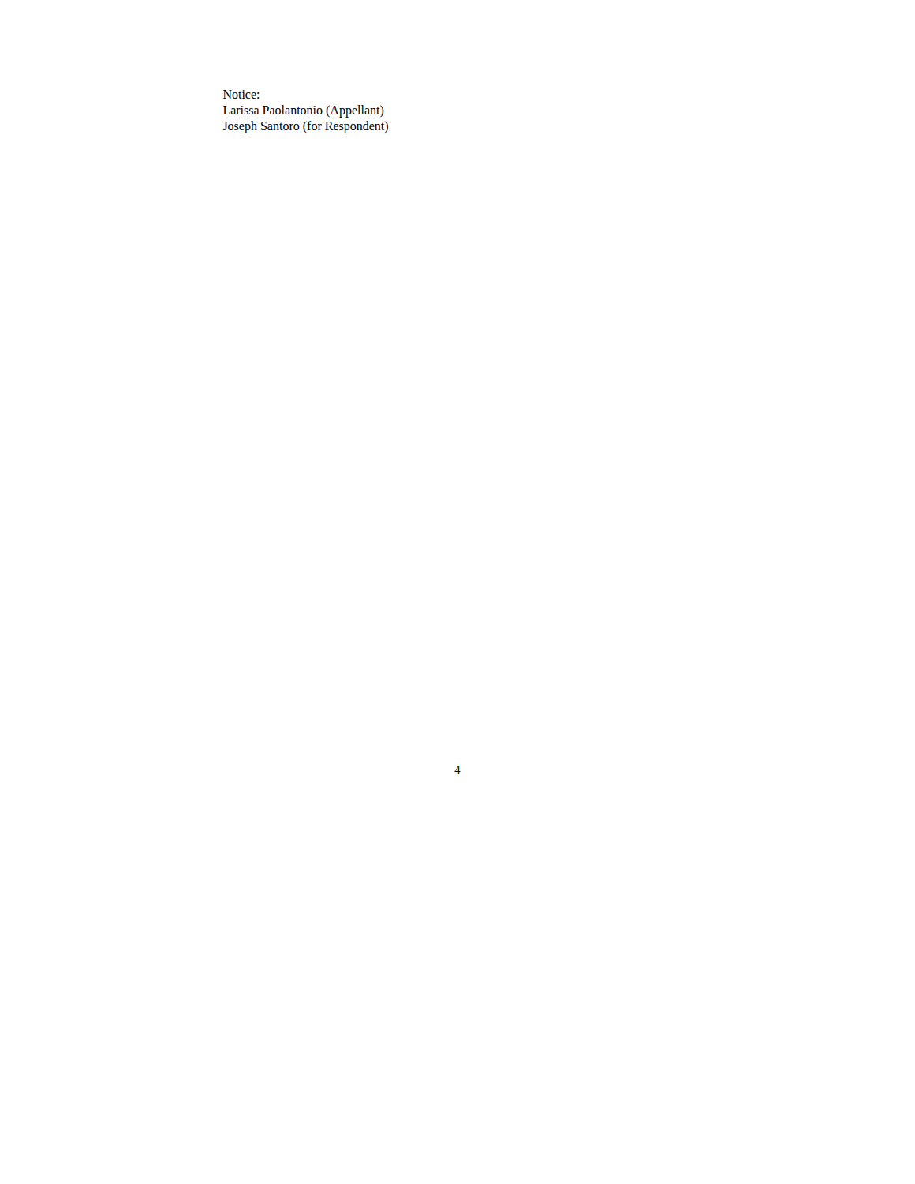Notice:
Larissa Paolantonio (Appellant)
Joseph Santoro (for Respondent)
4